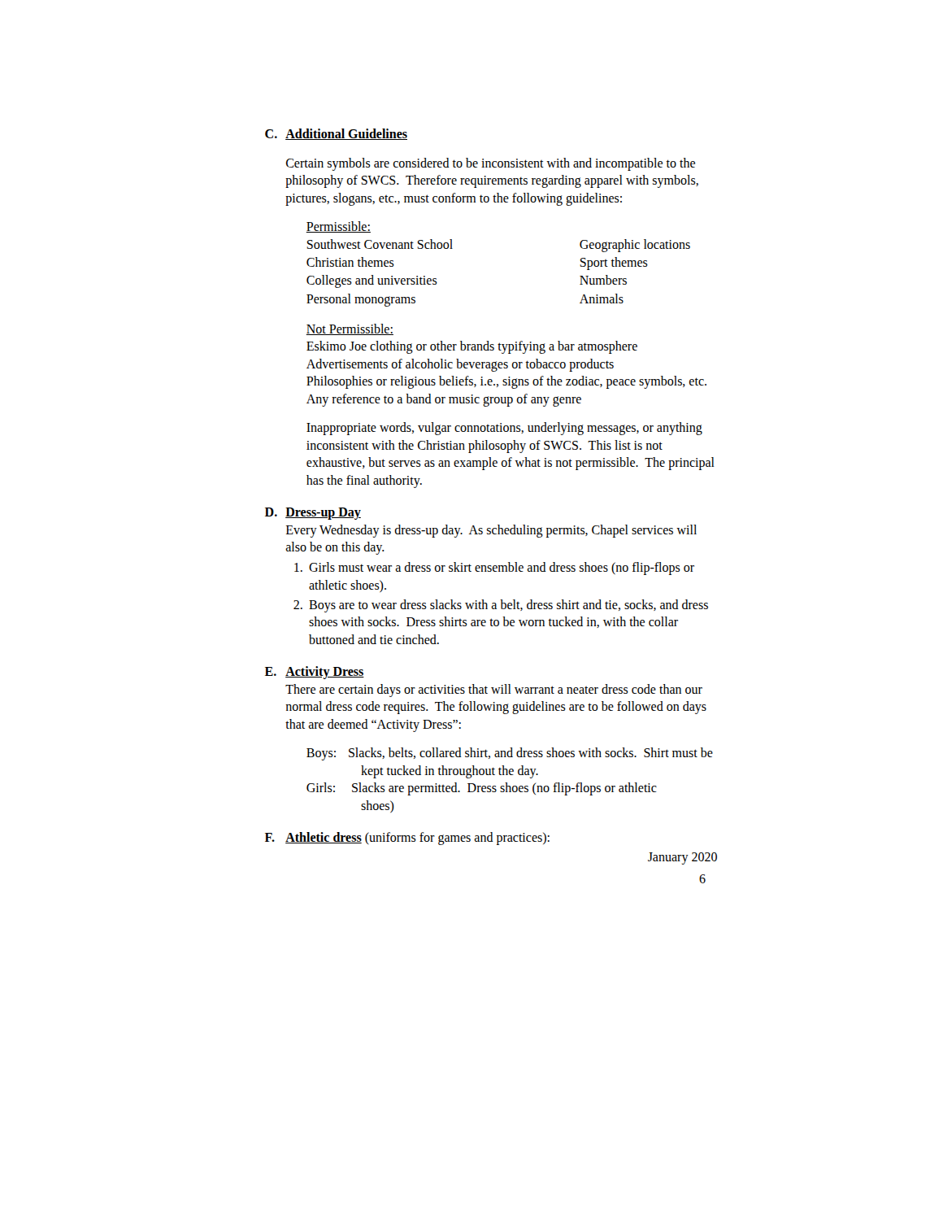C. Additional Guidelines
Certain symbols are considered to be inconsistent with and incompatible to the philosophy of SWCS. Therefore requirements regarding apparel with symbols, pictures, slogans, etc., must conform to the following guidelines:
Permissible:
| Southwest Covenant School | Geographic locations |
| Christian themes | Sport themes |
| Colleges and universities | Numbers |
| Personal monograms | Animals |
Not Permissible:
Eskimo Joe clothing or other brands typifying a bar atmosphere
Advertisements of alcoholic beverages or tobacco products
Philosophies or religious beliefs, i.e., signs of the zodiac, peace symbols, etc.
Any reference to a band or music group of any genre
Inappropriate words, vulgar connotations, underlying messages, or anything inconsistent with the Christian philosophy of SWCS. This list is not exhaustive, but serves as an example of what is not permissible. The principal has the final authority.
D. Dress-up Day
Every Wednesday is dress-up day. As scheduling permits, Chapel services will also be on this day.
Girls must wear a dress or skirt ensemble and dress shoes (no flip-flops or athletic shoes).
Boys are to wear dress slacks with a belt, dress shirt and tie, socks, and dress shoes with socks. Dress shirts are to be worn tucked in, with the collar buttoned and tie cinched.
E. Activity Dress
There are certain days or activities that will warrant a neater dress code than our normal dress code requires. The following guidelines are to be followed on days that are deemed “Activity Dress”:
Boys: Slacks, belts, collared shirt, and dress shoes with socks. Shirt must be
kept tucked in throughout the day.
Girls: Slacks are permitted. Dress shoes (no flip-flops or athletic
shoes)
F. Athletic dress (uniforms for games and practices):
January 2020
6